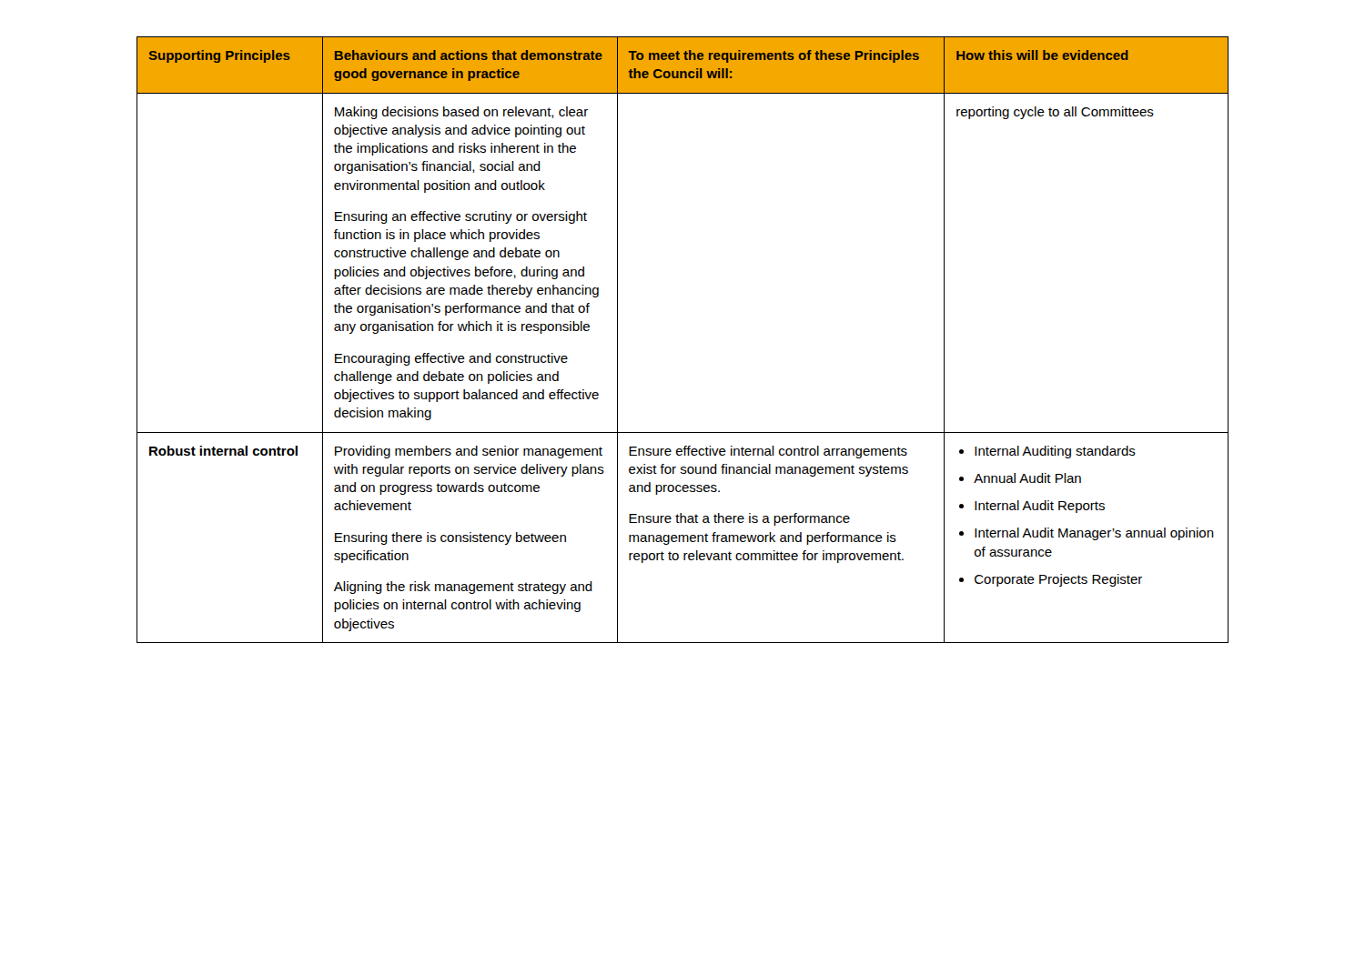| Supporting Principles | Behaviours and actions that demonstrate good governance in practice | To meet the requirements of these Principles the Council will: | How this will be evidenced |
| --- | --- | --- | --- |
| | Making decisions based on relevant, clear objective analysis and advice pointing out the implications and risks inherent in the organisation’s financial, social and environmental position and outlook Ensuring an effective scrutiny or oversight function is in place which provides constructive challenge and debate on policies and objectives before, during and after decisions are made thereby enhancing the organisation’s performance and that of any organisation for which it is responsible Encouraging effective and constructive challenge and debate on policies and objectives to support balanced and effective decision making | | reporting cycle to all Committees |
| Robust internal control | Providing members and senior management with regular reports on service delivery plans and on progress towards outcome achievement Ensuring there is consistency between specification Aligning the risk management strategy and policies on internal control with achieving objectives | Ensure effective internal control arrangements exist for sound financial management systems and processes. Ensure that a there is a performance management framework and performance is report to relevant committee for improvement. | Internal Auditing standards Annual Audit Plan Internal Audit Reports Internal Audit Manager’s annual opinion of assurance Corporate Projects Register |